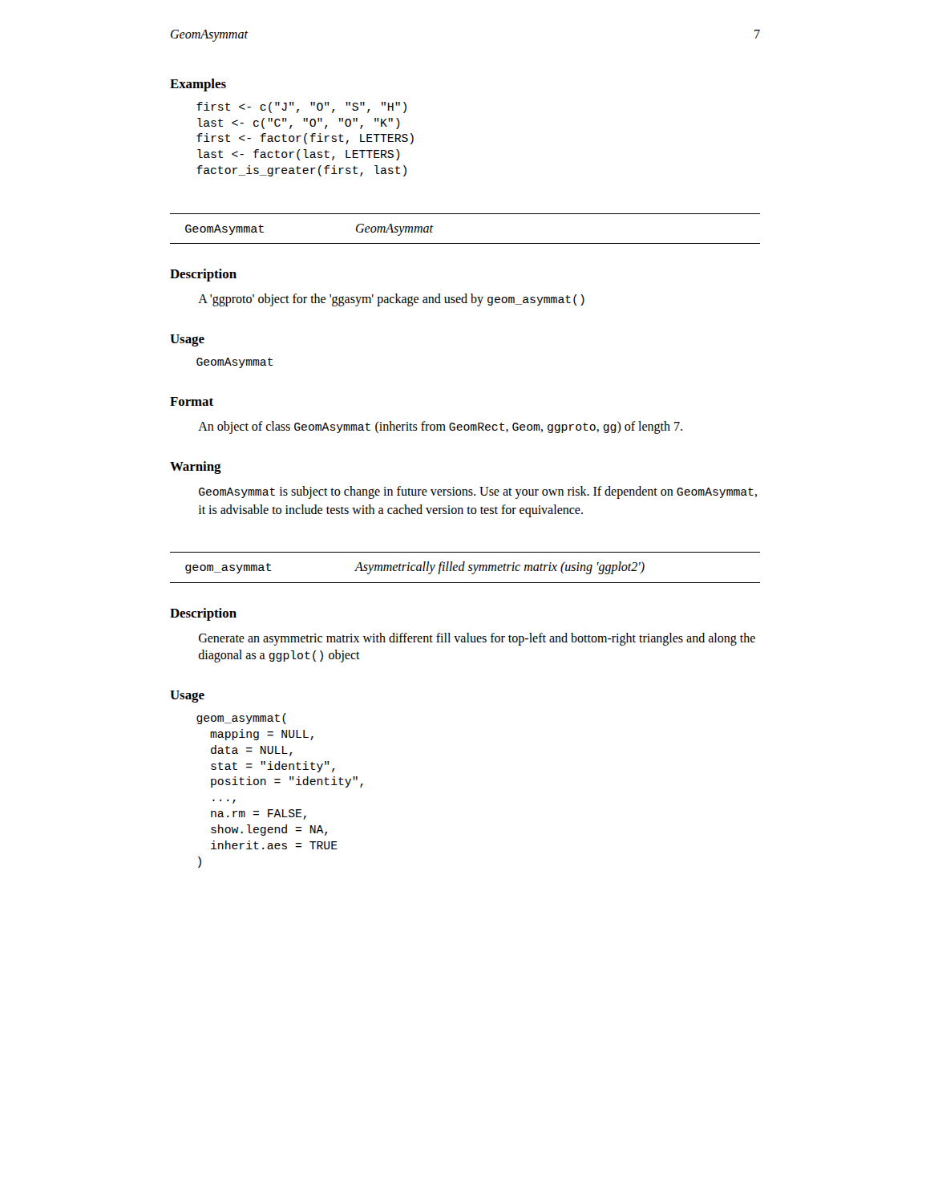GeomAsymmat 7
Examples
first <- c("J", "O", "S", "H")
last <- c("C", "O", "O", "K")
first <- factor(first, LETTERS)
last <- factor(last, LETTERS)
factor_is_greater(first, last)
GeomAsymmat GeomAsymmat
Description
A 'ggproto' object for the 'ggasym' package and used by geom_asymmat()
Usage
GeomAsymmat
Format
An object of class GeomAsymmat (inherits from GeomRect, Geom, ggproto, gg) of length 7.
Warning
GeomAsymmat is subject to change in future versions. Use at your own risk. If dependent on GeomAsymmat, it is advisable to include tests with a cached version to test for equivalence.
geom_asymmat Asymmetrically filled symmetric matrix (using 'ggplot2')
Description
Generate an asymmetric matrix with different fill values for top-left and bottom-right triangles and along the diagonal as a ggplot() object
Usage
geom_asymmat(
  mapping = NULL,
  data = NULL,
  stat = "identity",
  position = "identity",
  ...,
  na.rm = FALSE,
  show.legend = NA,
  inherit.aes = TRUE
)